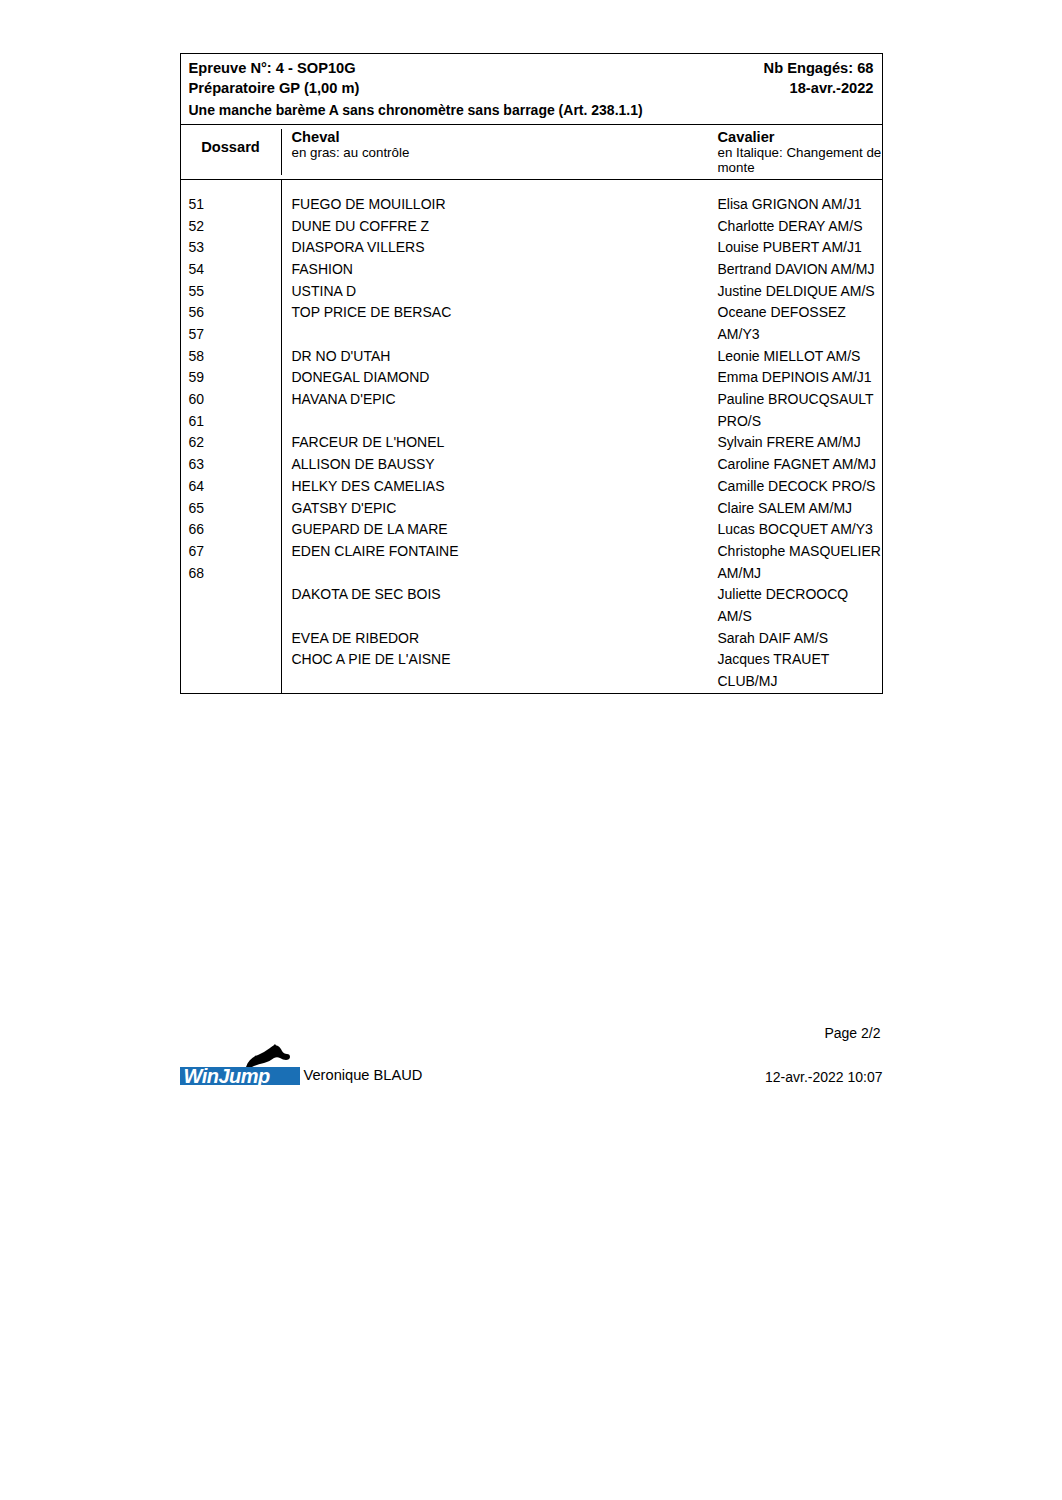Epreuve N°: 4 - SOP10G
Nb Engagés: 68
Préparatoire GP (1,00 m)
18-avr.-2022
Une manche barème A sans chronomètre sans barrage (Art. 238.1.1)
Dossard
Cheval
en gras: au contrôle
Cavalier
en Italique: Changement de monte
51
52
53
54
55
56
57
58
59
60
61
62
63
64
65
66
67
68
FUEGO DE MOUILLOIR
Elisa GRIGNON AM/J1
DUNE DU COFFRE Z
Charlotte DERAY AM/S
DIASPORA VILLERS
Louise PUBERT AM/J1
FASHION
Bertrand DAVION AM/MJ
USTINA D
Justine DELDIQUE AM/S
TOP PRICE DE BERSAC
Oceane DEFOSSEZ AM/Y3
DR NO D'UTAH
Leonie MIELLOT AM/S
DONEGAL DIAMOND
Emma DEPINOIS AM/J1
HAVANA D'EPIC
Pauline BROUCQSAULT PRO/S
FARCEUR DE L'HONEL
Sylvain FRERE AM/MJ
ALLISON DE BAUSSY
Caroline FAGNET AM/MJ
HELKY DES CAMELIAS
Camille DECOCK PRO/S
GATSBY D'EPIC
Claire SALEM AM/MJ
GUEPARD DE LA MARE
Lucas BOCQUET AM/Y3
EDEN CLAIRE FONTAINE
Christophe MASQUELIER AM/MJ
DAKOTA DE SEC BOIS
Juliette DECROOCQ AM/S
EVEA DE RIBEDOR
Sarah DAIF AM/S
CHOC A PIE DE L'AISNE
Jacques TRAUET CLUB/MJ
Page 2/2
WinJump
Veronique BLAUD
12-avr.-2022 10:07